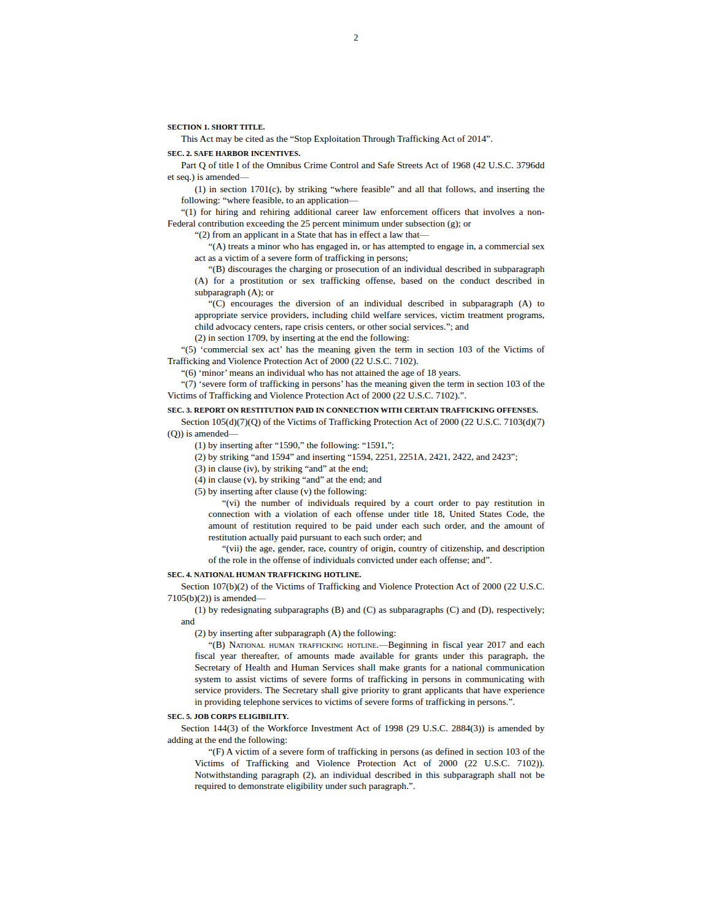2
Section 1. Short Title.
This Act may be cited as the “Stop Exploitation Through Trafficking Act of 2014”.
Sec. 2. Safe Harbor Incentives.
Part Q of title I of the Omnibus Crime Control and Safe Streets Act of 1968 (42 U.S.C. 3796dd et seq.) is amended—
(1) in section 1701(c), by striking “where feasible” and all that follows, and inserting the following: “where feasible, to an application—
“(1) for hiring and rehiring additional career law enforcement officers that involves a non-Federal contribution exceeding the 25 percent minimum under subsection (g); or
“(2) from an applicant in a State that has in effect a law that—
“(A) treats a minor who has engaged in, or has attempted to engage in, a commercial sex act as a victim of a severe form of trafficking in persons;
“(B) discourages the charging or prosecution of an individual described in subparagraph (A) for a prostitution or sex trafficking offense, based on the conduct described in subparagraph (A); or
“(C) encourages the diversion of an individual described in subparagraph (A) to appropriate service providers, including child welfare services, victim treatment programs, child advocacy centers, rape crisis centers, or other social services.”; and
(2) in section 1709, by inserting at the end the following:
“(5) ‘commercial sex act’ has the meaning given the term in section 103 of the Victims of Trafficking and Violence Protection Act of 2000 (22 U.S.C. 7102).
“(6) ‘minor’ means an individual who has not attained the age of 18 years.
“(7) ‘severe form of trafficking in persons’ has the meaning given the term in section 103 of the Victims of Trafficking and Violence Protection Act of 2000 (22 U.S.C. 7102).”.
Sec. 3. Report on Restitution Paid in Connection With Certain Trafficking Offenses.
Section 105(d)(7)(Q) of the Victims of Trafficking Protection Act of 2000 (22 U.S.C. 7103(d)(7)(Q)) is amended—
(1) by inserting after “1590,” the following: “1591,”;
(2) by striking “and 1594” and inserting “1594, 2251, 2251A, 2421, 2422, and 2423”;
(3) in clause (iv), by striking “and” at the end;
(4) in clause (v), by striking “and” at the end; and
(5) by inserting after clause (v) the following:
“(vi) the number of individuals required by a court order to pay restitution in connection with a violation of each offense under title 18, United States Code, the amount of restitution required to be paid under each such order, and the amount of restitution actually paid pursuant to each such order; and
“(vii) the age, gender, race, country of origin, country of citizenship, and description of the role in the offense of individuals convicted under each offense; and”.
Sec. 4. National Human Trafficking Hotline.
Section 107(b)(2) of the Victims of Trafficking and Violence Protection Act of 2000 (22 U.S.C. 7105(b)(2)) is amended—
(1) by redesignating subparagraphs (B) and (C) as subparagraphs (C) and (D), respectively; and
(2) by inserting after subparagraph (A) the following:
“(B) National human trafficking hotline.—Beginning in fiscal year 2017 and each fiscal year thereafter, of amounts made available for grants under this paragraph, the Secretary of Health and Human Services shall make grants for a national communication system to assist victims of severe forms of trafficking in persons in communicating with service providers. The Secretary shall give priority to grant applicants that have experience in providing telephone services to victims of severe forms of trafficking in persons.”.
Sec. 5. Job Corps Eligibility.
Section 144(3) of the Workforce Investment Act of 1998 (29 U.S.C. 2884(3)) is amended by adding at the end the following:
“(F) A victim of a severe form of trafficking in persons (as defined in section 103 of the Victims of Trafficking and Violence Protection Act of 2000 (22 U.S.C. 7102)). Notwithstanding paragraph (2), an individual described in this subparagraph shall not be required to demonstrate eligibility under such paragraph.”.